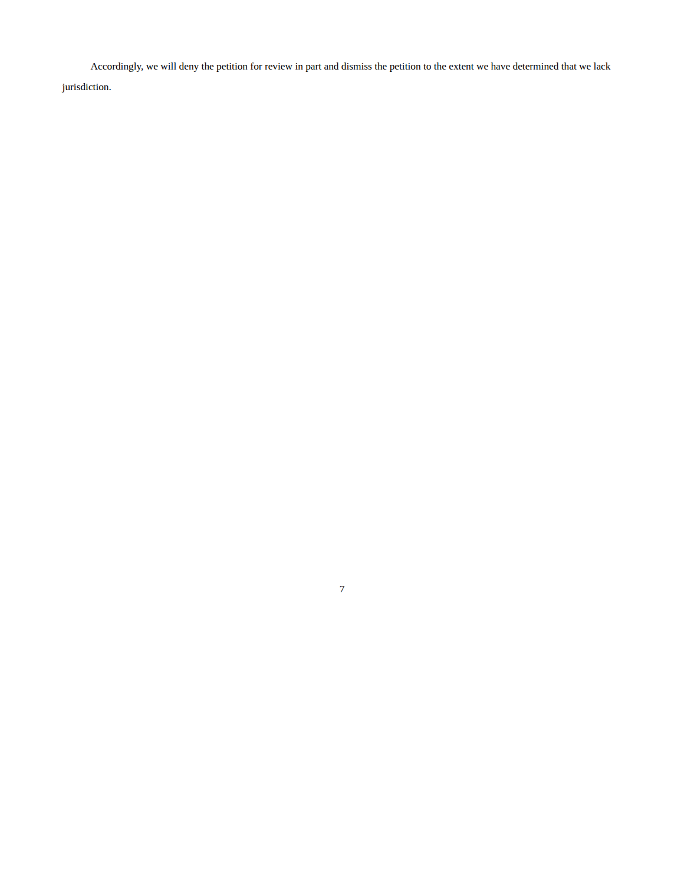Accordingly, we will deny the petition for review in part and dismiss the petition to the extent we have determined that we lack jurisdiction.
7